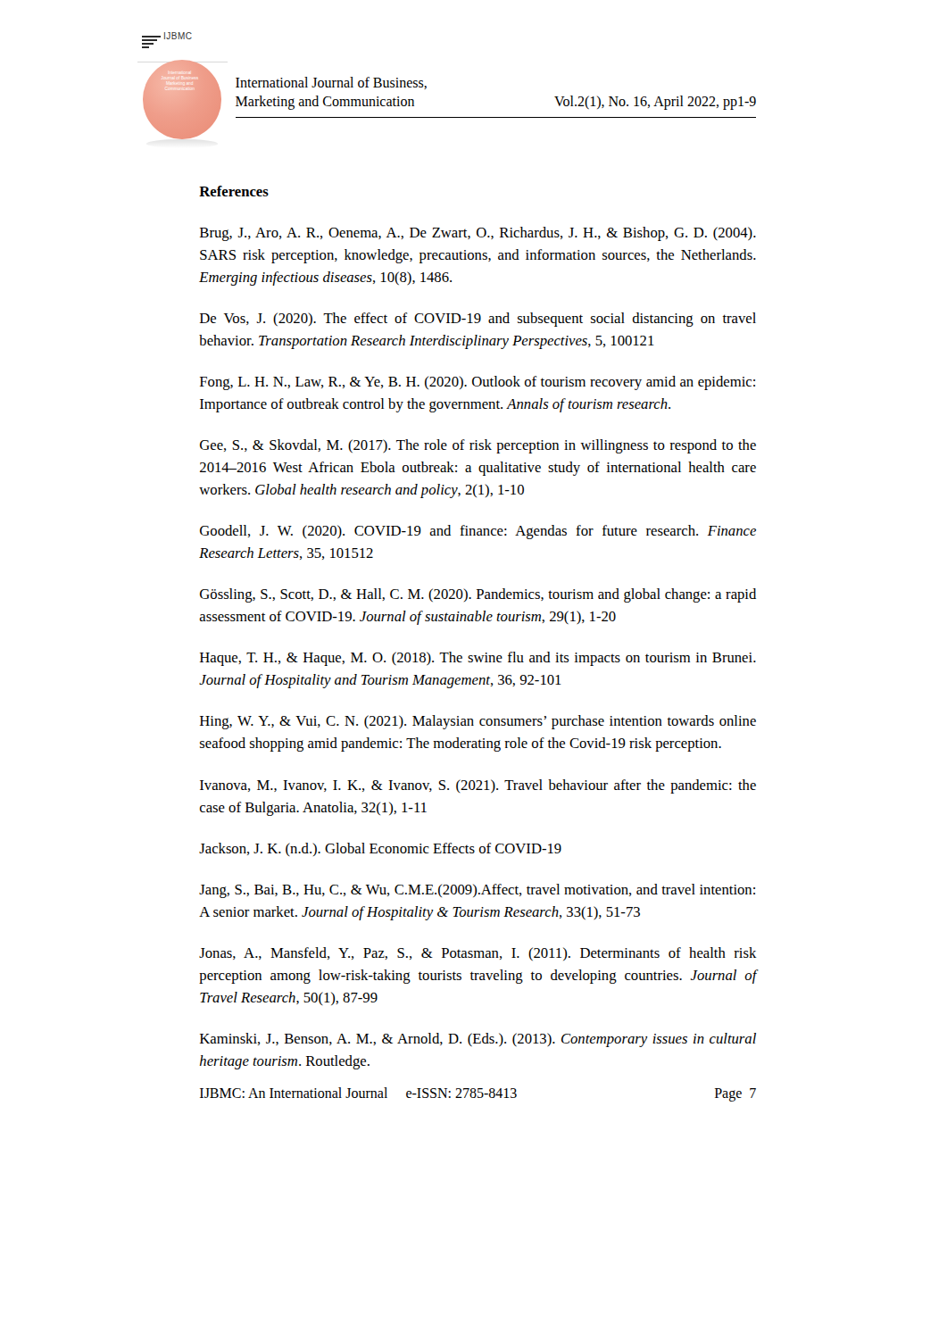IJBMC
International
Journal of Business
Marketing and
Communication
International Journal of Business,
Marketing and Communication
Vol.2(1), No. 16, April 2022, pp1-9
References
Brug, J., Aro, A. R., Oenema, A., De Zwart, O., Richardus, J. H., & Bishop, G. D. (2004). SARS risk perception, knowledge, precautions, and information sources, the Netherlands. Emerging infectious diseases, 10(8), 1486.
De Vos, J. (2020). The effect of COVID-19 and subsequent social distancing on travel behavior. Transportation Research Interdisciplinary Perspectives, 5, 100121
Fong, L. H. N., Law, R., & Ye, B. H. (2020). Outlook of tourism recovery amid an epidemic: Importance of outbreak control by the government. Annals of tourism research.
Gee, S., & Skovdal, M. (2017). The role of risk perception in willingness to respond to the 2014–2016 West African Ebola outbreak: a qualitative study of international health care workers. Global health research and policy, 2(1), 1-10
Goodell, J. W. (2020). COVID-19 and finance: Agendas for future research. Finance Research Letters, 35, 101512
Gössling, S., Scott, D., & Hall, C. M. (2020). Pandemics, tourism and global change: a rapid assessment of COVID-19. Journal of sustainable tourism, 29(1), 1-20
Haque, T. H., & Haque, M. O. (2018). The swine flu and its impacts on tourism in Brunei. Journal of Hospitality and Tourism Management, 36, 92-101
Hing, W. Y., & Vui, C. N. (2021). Malaysian consumers’ purchase intention towards online seafood shopping amid pandemic: The moderating role of the Covid-19 risk perception.
Ivanova, M., Ivanov, I. K., & Ivanov, S. (2021). Travel behaviour after the pandemic: the case of Bulgaria. Anatolia, 32(1), 1-11
Jackson, J. K. (n.d.). Global Economic Effects of COVID-19
Jang, S., Bai, B., Hu, C., & Wu, C.M.E.(2009).Affect, travel motivation, and travel intention: A senior market. Journal of Hospitality & Tourism Research, 33(1), 51-73
Jonas, A., Mansfeld, Y., Paz, S., & Potasman, I. (2011). Determinants of health risk perception among low-risk-taking tourists traveling to developing countries. Journal of Travel Research, 50(1), 87-99
Kaminski, J., Benson, A. M., & Arnold, D. (Eds.). (2013). Contemporary issues in cultural heritage tourism. Routledge.
IJBMC: An International Journal e-ISSN: 2785-8413
Page 7